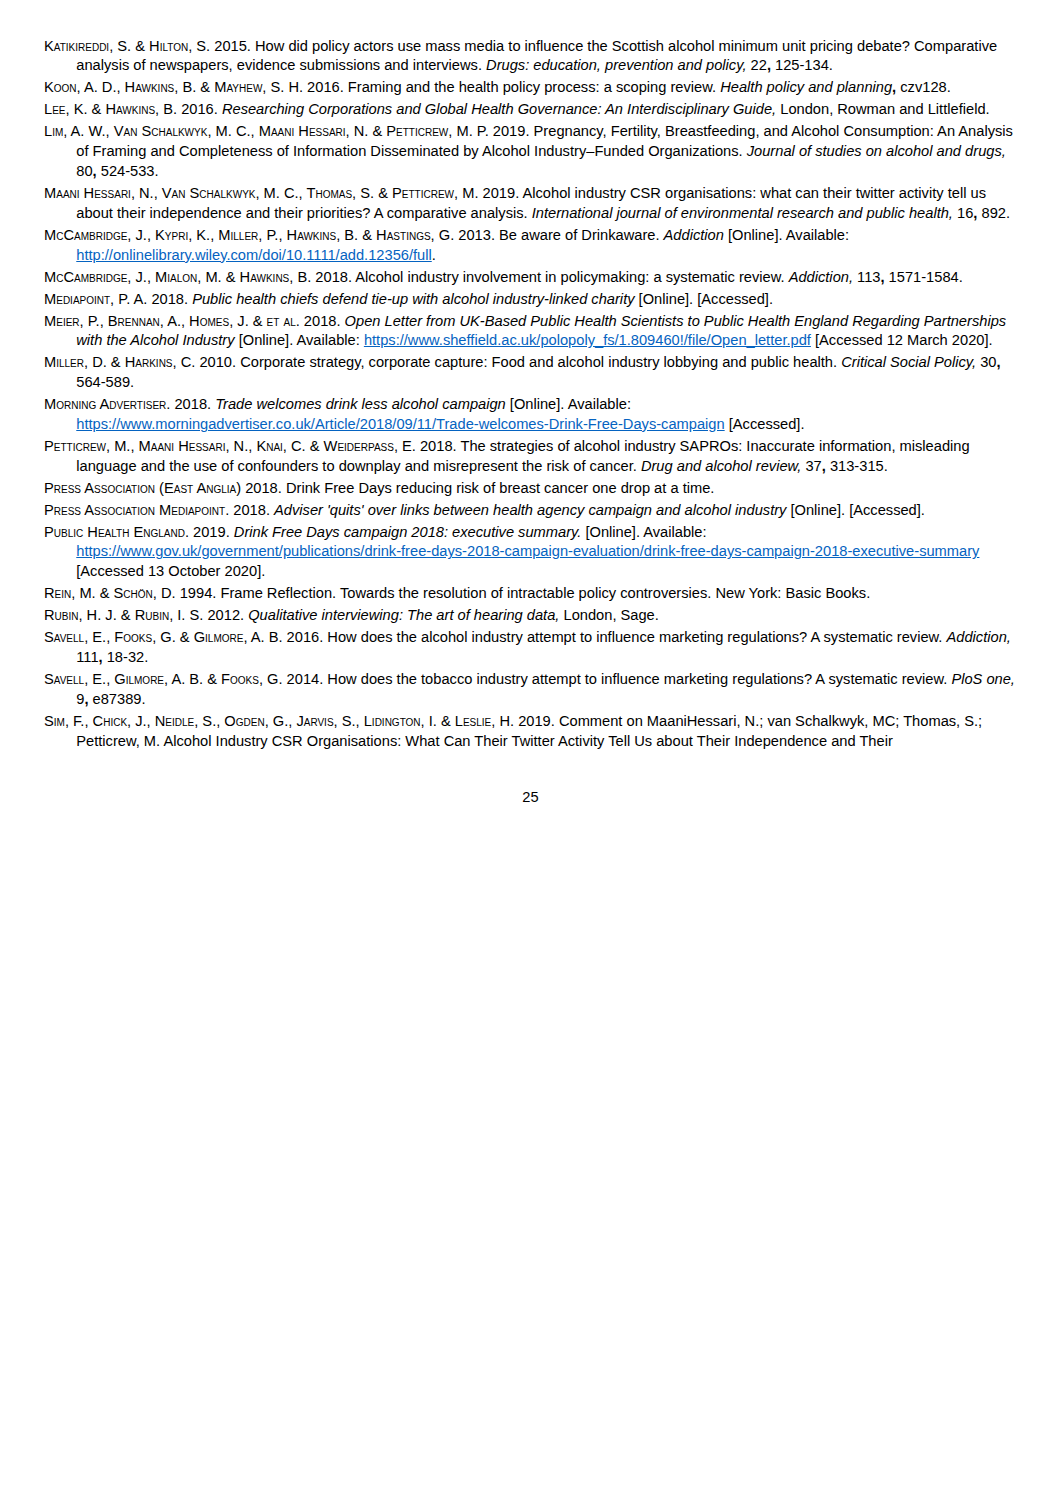Katikireddi, S. & Hilton, S. 2015. How did policy actors use mass media to influence the Scottish alcohol minimum unit pricing debate? Comparative analysis of newspapers, evidence submissions and interviews. Drugs: education, prevention and policy, 22, 125-134.
Koon, A. D., Hawkins, B. & Mayhew, S. H. 2016. Framing and the health policy process: a scoping review. Health policy and planning, czv128.
Lee, K. & Hawkins, B. 2016. Researching Corporations and Global Health Governance: An Interdisciplinary Guide, London, Rowman and Littlefield.
Lim, A. W., Van Schalkwyk, M. C., Maani Hessari, N. & Petticrew, M. P. 2019. Pregnancy, Fertility, Breastfeeding, and Alcohol Consumption: An Analysis of Framing and Completeness of Information Disseminated by Alcohol Industry–Funded Organizations. Journal of studies on alcohol and drugs, 80, 524-533.
Maani Hessari, N., Van Schalkwyk, M. C., Thomas, S. & Petticrew, M. 2019. Alcohol industry CSR organisations: what can their twitter activity tell us about their independence and their priorities? A comparative analysis. International journal of environmental research and public health, 16, 892.
McCambridge, J., Kypri, K., Miller, P., Hawkins, B. & Hastings, G. 2013. Be aware of Drinkaware. Addiction [Online]. Available: http://onlinelibrary.wiley.com/doi/10.1111/add.12356/full.
McCambridge, J., Mialon, M. & Hawkins, B. 2018. Alcohol industry involvement in policymaking: a systematic review. Addiction, 113, 1571-1584.
Mediapoint, P. A. 2018. Public health chiefs defend tie-up with alcohol industry-linked charity [Online]. [Accessed].
Meier, P., Brennan, A., Homes, J. & et al. 2018. Open Letter from UK-Based Public Health Scientists to Public Health England Regarding Partnerships with the Alcohol Industry [Online]. Available: https://www.sheffield.ac.uk/polopoly_fs/1.809460!/file/Open_letter.pdf [Accessed 12 March 2020].
Miller, D. & Harkins, C. 2010. Corporate strategy, corporate capture: Food and alcohol industry lobbying and public health. Critical Social Policy, 30, 564-589.
Morning Advertiser. 2018. Trade welcomes drink less alcohol campaign [Online]. Available: https://www.morningadvertiser.co.uk/Article/2018/09/11/Trade-welcomes-Drink-Free-Days-campaign [Accessed].
Petticrew, M., Maani Hessari, N., Knai, C. & Weiderpass, E. 2018. The strategies of alcohol industry SAPROs: Inaccurate information, misleading language and the use of confounders to downplay and misrepresent the risk of cancer. Drug and alcohol review, 37, 313-315.
Press Association (East Anglia) 2018. Drink Free Days reducing risk of breast cancer one drop at a time.
Press Association Mediapoint. 2018. Adviser 'quits' over links between health agency campaign and alcohol industry [Online]. [Accessed].
Public Health England. 2019. Drink Free Days campaign 2018: executive summary. [Online]. Available: https://www.gov.uk/government/publications/drink-free-days-2018-campaign-evaluation/drink-free-days-campaign-2018-executive-summary [Accessed 13 October 2020].
Rein, M. & Schön, D. 1994. Frame Reflection. Towards the resolution of intractable policy controversies. New York: Basic Books.
Rubin, H. J. & Rubin, I. S. 2012. Qualitative interviewing: The art of hearing data, London, Sage.
Savell, E., Fooks, G. & Gilmore, A. B. 2016. How does the alcohol industry attempt to influence marketing regulations? A systematic review. Addiction, 111, 18-32.
Savell, E., Gilmore, A. B. & Fooks, G. 2014. How does the tobacco industry attempt to influence marketing regulations? A systematic review. PloS one, 9, e87389.
Sim, F., Chick, J., Neidle, S., Ogden, G., Jarvis, S., Lidington, I. & Leslie, H. 2019. Comment on MaaniHessari, N.; van Schalkwyk, MC; Thomas, S.; Petticrew, M. Alcohol Industry CSR Organisations: What Can Their Twitter Activity Tell Us about Their Independence and Their
25